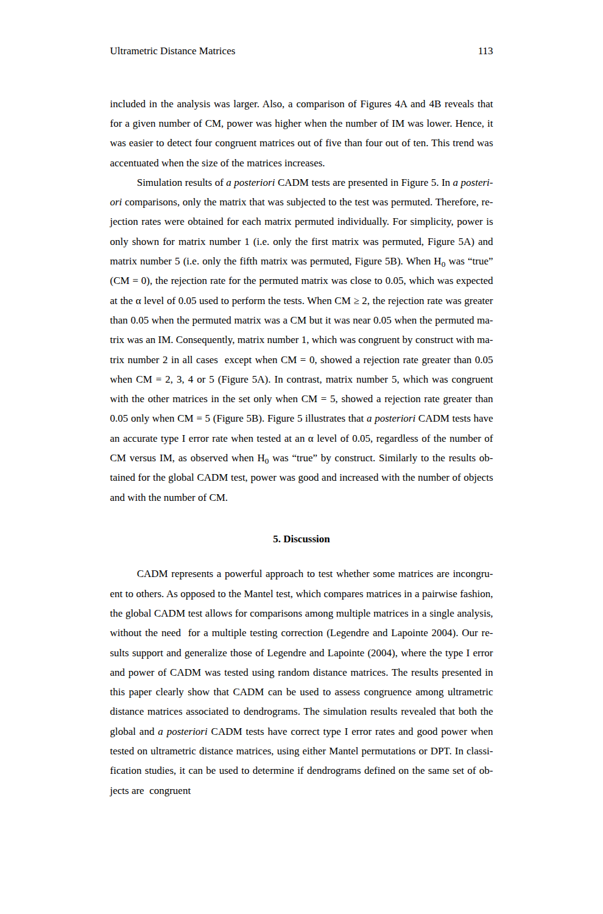Ultrametric Distance Matrices 113
included in the analysis was larger. Also, a comparison of Figures 4A and 4B reveals that for a given number of CM, power was higher when the number of IM was lower. Hence, it was easier to detect four congruent matrices out of five than four out of ten. This trend was accentuated when the size of the matrices increases.
Simulation results of a posteriori CADM tests are presented in Figure 5. In a posteriori comparisons, only the matrix that was subjected to the test was permuted. Therefore, rejection rates were obtained for each matrix permuted individually. For simplicity, power is only shown for matrix number 1 (i.e. only the first matrix was permuted, Figure 5A) and matrix number 5 (i.e. only the fifth matrix was permuted, Figure 5B). When H0 was “true” (CM = 0), the rejection rate for the permuted matrix was close to 0.05, which was expected at the α level of 0.05 used to perform the tests. When CM ≥ 2, the rejection rate was greater than 0.05 when the permuted matrix was a CM but it was near 0.05 when the permuted matrix was an IM. Consequently, matrix number 1, which was congruent by construct with matrix number 2 in all cases except when CM = 0, showed a rejection rate greater than 0.05 when CM = 2, 3, 4 or 5 (Figure 5A). In contrast, matrix number 5, which was congruent with the other matrices in the set only when CM = 5, showed a rejection rate greater than 0.05 only when CM = 5 (Figure 5B). Figure 5 illustrates that a posteriori CADM tests have an accurate type I error rate when tested at an α level of 0.05, regardless of the number of CM versus IM, as observed when H0 was “true” by construct. Similarly to the results obtained for the global CADM test, power was good and increased with the number of objects and with the number of CM.
5. Discussion
CADM represents a powerful approach to test whether some matrices are incongruent to others. As opposed to the Mantel test, which compares matrices in a pairwise fashion, the global CADM test allows for comparisons among multiple matrices in a single analysis, without the need for a multiple testing correction (Legendre and Lapointe 2004). Our results support and generalize those of Legendre and Lapointe (2004), where the type I error and power of CADM was tested using random distance matrices. The results presented in this paper clearly show that CADM can be used to assess congruence among ultrametric distance matrices associated to dendrograms. The simulation results revealed that both the global and a posteriori CADM tests have correct type I error rates and good power when tested on ultrametric distance matrices, using either Mantel permutations or DPT. In classification studies, it can be used to determine if dendrograms defined on the same set of objects are congruent